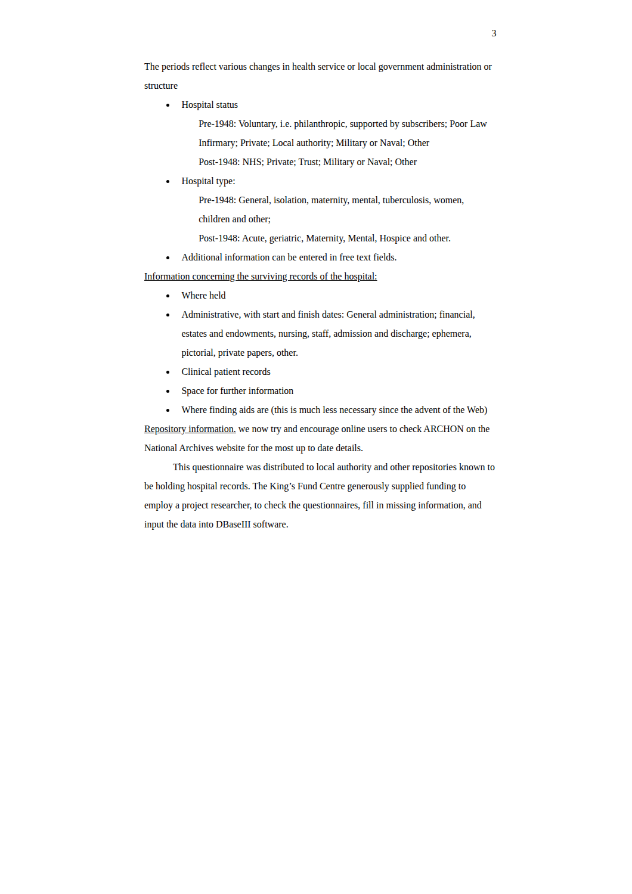3
The periods reflect various changes in health service or local government administration or structure
Hospital status
Pre-1948: Voluntary, i.e. philanthropic, supported by subscribers; Poor Law Infirmary; Private; Local authority; Military or Naval; Other
Post-1948: NHS; Private; Trust; Military or Naval; Other
Hospital type:
Pre-1948: General, isolation, maternity, mental, tuberculosis, women, children and other;
Post-1948: Acute, geriatric, Maternity, Mental, Hospice and other.
Additional information can be entered in free text fields.
Information concerning the surviving records of the hospital:
Where held
Administrative, with start and finish dates: General administration; financial, estates and endowments, nursing, staff, admission and discharge; ephemera, pictorial, private papers, other.
Clinical patient records
Space for further information
Where finding aids are (this is much less necessary since the advent of the Web)
Repository information. we now try and encourage online users to check ARCHON on the National Archives website for the most up to date details.
This questionnaire was distributed to local authority and other repositories known to be holding hospital records. The King’s Fund Centre generously supplied funding to employ a project researcher, to check the questionnaires, fill in missing information, and input the data into DBaseIII software.